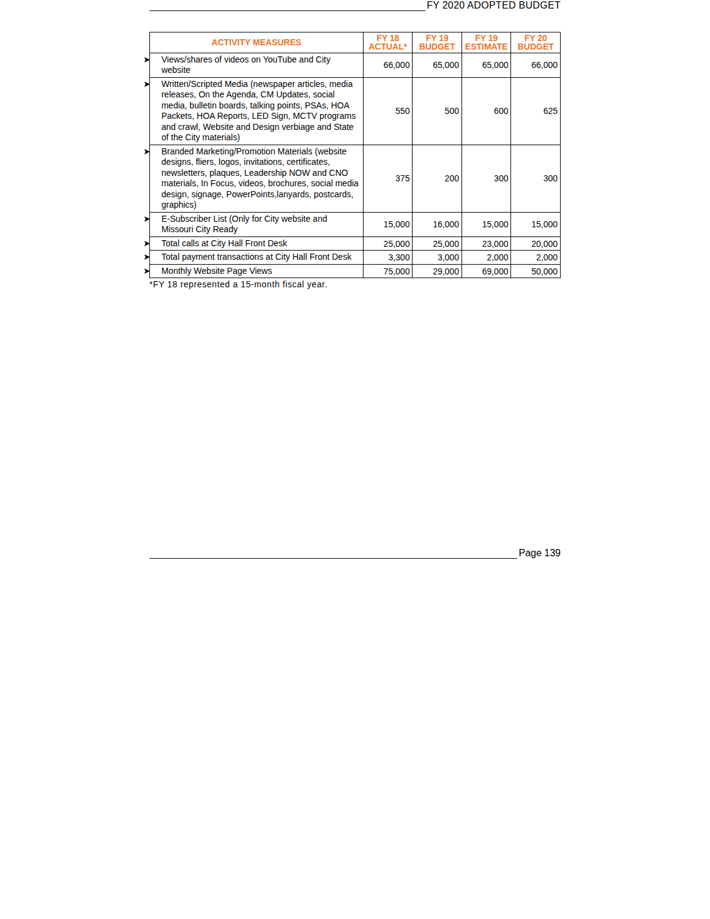FY 2020 ADOPTED BUDGET
| ACTIVITY MEASURES | FY 18 ACTUAL* | FY 19 BUDGET | FY 19 ESTIMATE | FY 20 BUDGET |
| --- | --- | --- | --- | --- |
| ➤ Views/shares of videos on YouTube and City website | 66,000 | 65,000 | 65,000 | 66,000 |
| ➤ Written/Scripted Media (newspaper articles, media releases, On the Agenda, CM Updates, social media, bulletin boards, talking points, PSAs, HOA Packets, HOA Reports, LED Sign, MCTV programs and crawl, Website and Design verbiage and State of the City materials) | 550 | 500 | 600 | 625 |
| ➤ Branded Marketing/Promotion Materials (website designs, fliers, logos, invitations, certificates, newsletters, plaques, Leadership NOW and CNO materials, In Focus, videos, brochures, social media design, signage, PowerPoints,lanyards, postcards, graphics) | 375 | 200 | 300 | 300 |
| ➤ E-Subscriber List (Only for City website and Missouri City Ready | 15,000 | 16,000 | 15,000 | 15,000 |
| ➤ Total calls at City Hall Front Desk | 25,000 | 25,000 | 23,000 | 20,000 |
| ➤ Total payment transactions at City Hall Front Desk | 3,300 | 3,000 | 2,000 | 2,000 |
| ➤ Monthly Website Page Views | 75,000 | 29,000 | 69,000 | 50,000 |
*FY 18 represented a 15-month fiscal year.
Page 139